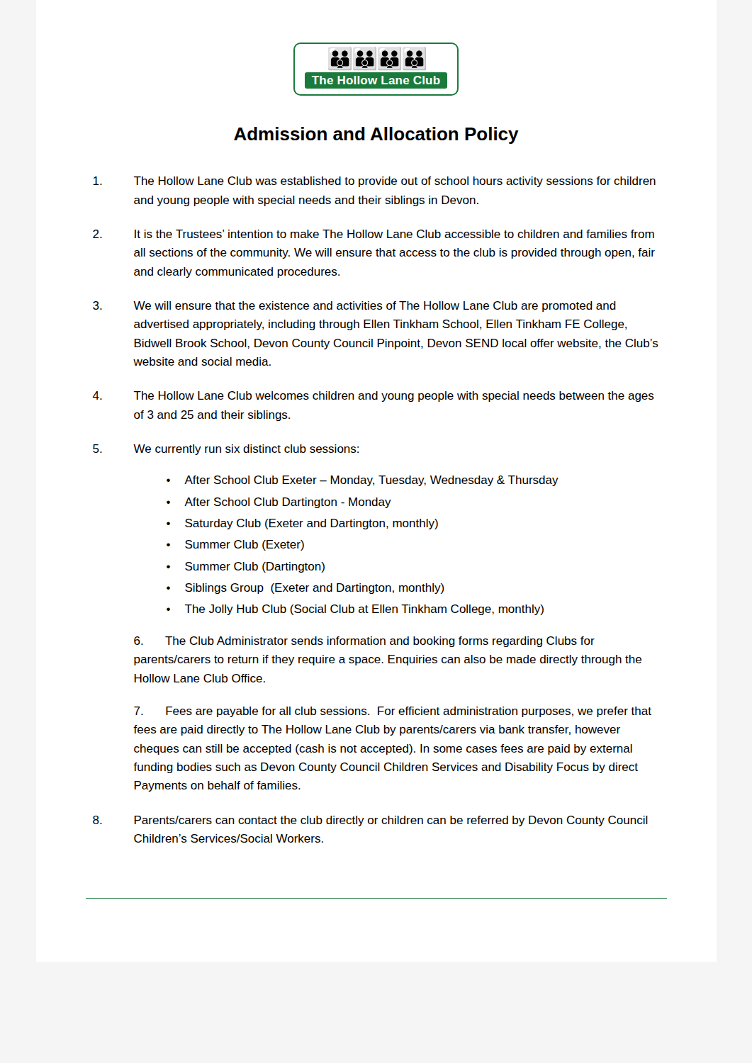👪👪👪👪
The Hollow Lane Club
Admission and Allocation Policy
1. The Hollow Lane Club was established to provide out of school hours activity sessions for children and young people with special needs and their siblings in Devon.
2. It is the Trustees’ intention to make The Hollow Lane Club accessible to children and families from all sections of the community. We will ensure that access to the club is provided through open, fair and clearly communicated procedures.
3. We will ensure that the existence and activities of The Hollow Lane Club are promoted and advertised appropriately, including through Ellen Tinkham School, Ellen Tinkham FE College, Bidwell Brook School, Devon County Council Pinpoint, Devon SEND local offer website, the Club’s website and social media.
4. The Hollow Lane Club welcomes children and young people with special needs between the ages of 3 and 25 and their siblings.
5. We currently run six distinct club sessions:
After School Club Exeter – Monday, Tuesday, Wednesday & Thursday
After School Club Dartington - Monday
Saturday Club (Exeter and Dartington, monthly)
Summer Club (Exeter)
Summer Club (Dartington)
Siblings Group (Exeter and Dartington, monthly)
The Jolly Hub Club (Social Club at Ellen Tinkham College, monthly)
6. The Club Administrator sends information and booking forms regarding Clubs for parents/carers to return if they require a space. Enquiries can also be made directly through the Hollow Lane Club Office.
7. Fees are payable for all club sessions. For efficient administration purposes, we prefer that fees are paid directly to The Hollow Lane Club by parents/carers via bank transfer, however cheques can still be accepted (cash is not accepted). In some cases fees are paid by external funding bodies such as Devon County Council Children Services and Disability Focus by direct Payments on behalf of families.
8. Parents/carers can contact the club directly or children can be referred by Devon County Council Children’s Services/Social Workers.